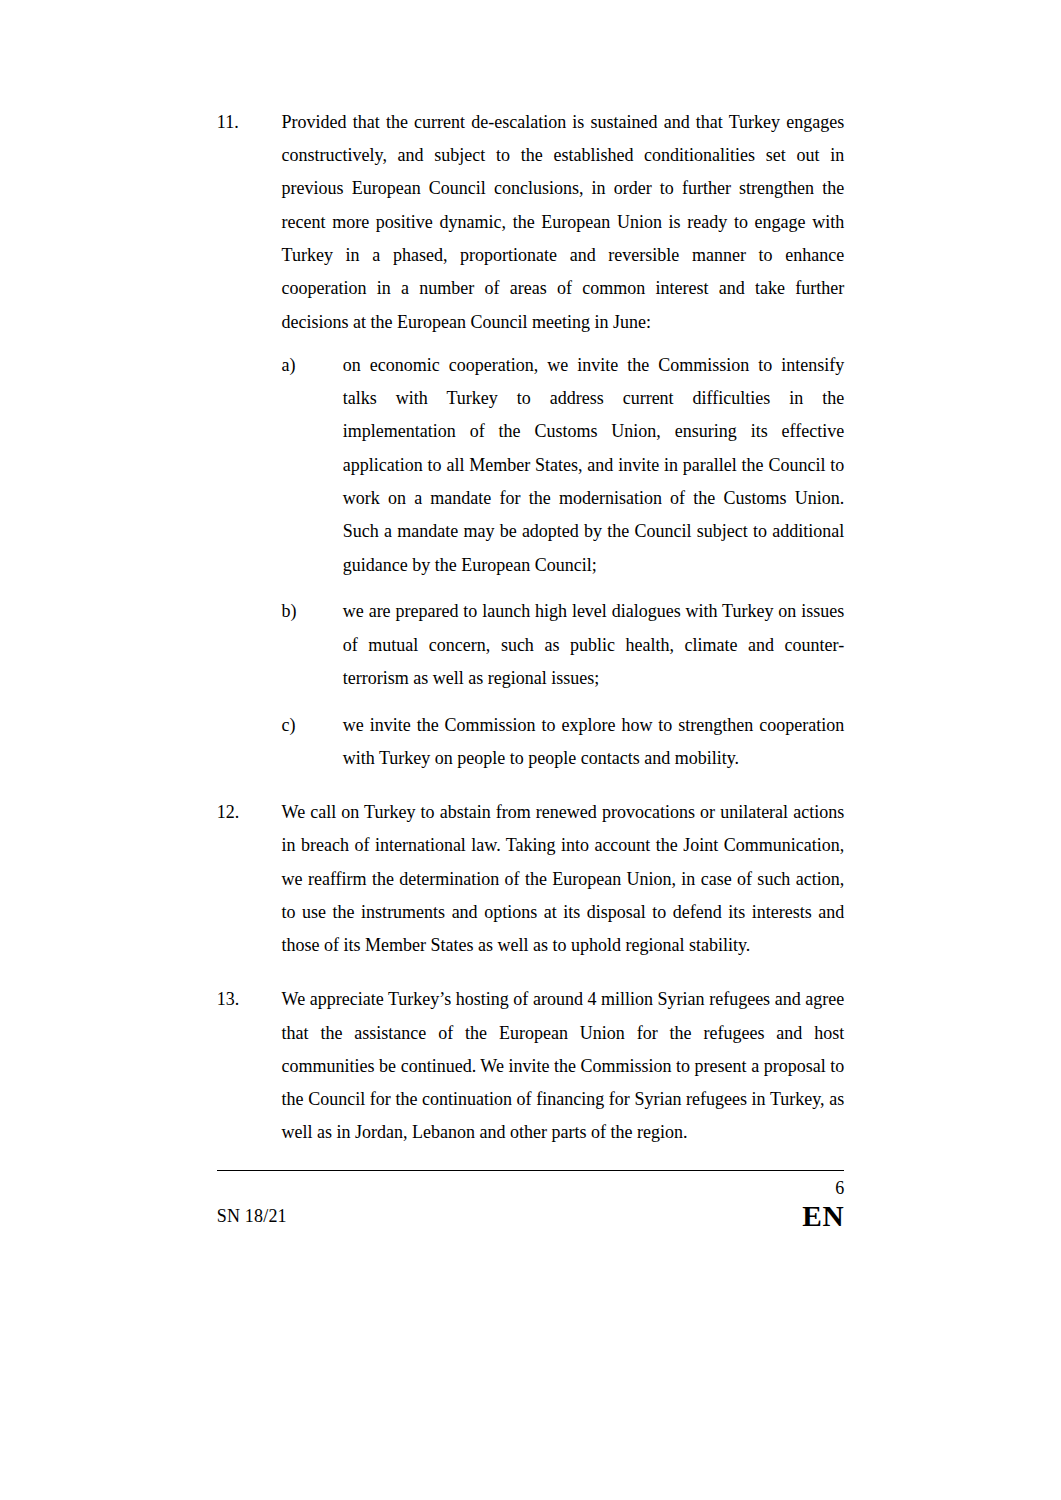Provided that the current de-escalation is sustained and that Turkey engages constructively, and subject to the established conditionalities set out in previous European Council conclusions, in order to further strengthen the recent more positive dynamic, the European Union is ready to engage with Turkey in a phased, proportionate and reversible manner to enhance cooperation in a number of areas of common interest and take further decisions at the European Council meeting in June:
on economic cooperation, we invite the Commission to intensify talks with Turkey to address current difficulties in the implementation of the Customs Union, ensuring its effective application to all Member States, and invite in parallel the Council to work on a mandate for the modernisation of the Customs Union. Such a mandate may be adopted by the Council subject to additional guidance by the European Council;
we are prepared to launch high level dialogues with Turkey on issues of mutual concern, such as public health, climate and counter-terrorism as well as regional issues;
we invite the Commission to explore how to strengthen cooperation with Turkey on people to people contacts and mobility.
We call on Turkey to abstain from renewed provocations or unilateral actions in breach of international law. Taking into account the Joint Communication, we reaffirm the determination of the European Union, in case of such action, to use the instruments and options at its disposal to defend its interests and those of its Member States as well as to uphold regional stability.
We appreciate Turkey’s hosting of around 4 million Syrian refugees and agree that the assistance of the European Union for the refugees and host communities be continued. We invite the Commission to present a proposal to the Council for the continuation of financing for Syrian refugees in Turkey, as well as in Jordan, Lebanon and other parts of the region.
SN 18/21
6 EN